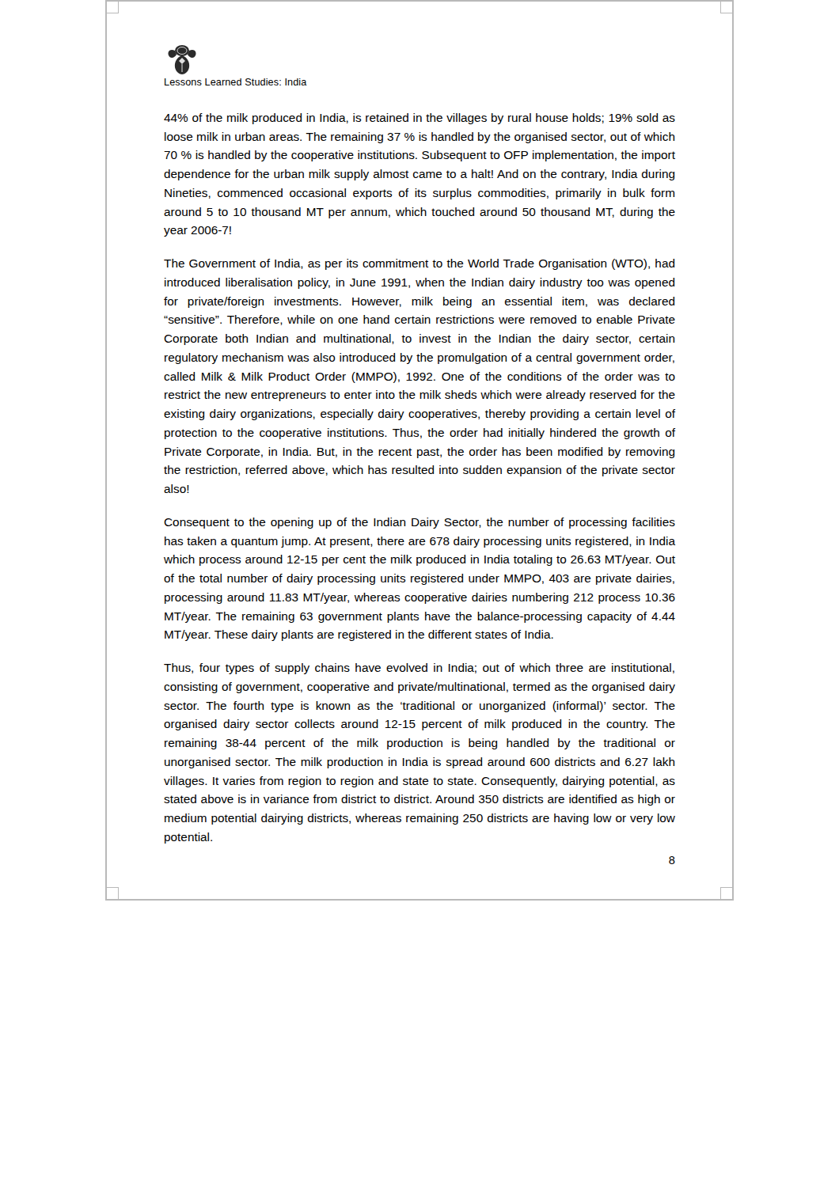Lessons Learned Studies: India
44% of the milk produced in India, is retained in the villages by rural house holds; 19% sold as loose milk in urban areas. The remaining 37 % is handled by the organised sector, out of which 70 % is handled by the cooperative institutions. Subsequent to OFP implementation, the import dependence for the urban milk supply almost came to a halt! And on the contrary, India during Nineties, commenced occasional exports of its surplus commodities, primarily in bulk form around 5 to 10 thousand MT per annum, which touched around 50 thousand MT, during the year 2006-7!
The Government of India, as per its commitment to the World Trade Organisation (WTO), had introduced liberalisation policy, in June 1991, when the Indian dairy industry too was opened for private/foreign investments. However, milk being an essential item, was declared “sensitive”. Therefore, while on one hand certain restrictions were removed to enable Private Corporate both Indian and multinational, to invest in the Indian the dairy sector, certain regulatory mechanism was also introduced by the promulgation of a central government order, called Milk & Milk Product Order (MMPO), 1992. One of the conditions of the order was to restrict the new entrepreneurs to enter into the milk sheds which were already reserved for the existing dairy organizations, especially dairy cooperatives, thereby providing a certain level of protection to the cooperative institutions. Thus, the order had initially hindered the growth of Private Corporate, in India. But, in the recent past, the order has been modified by removing the restriction, referred above, which has resulted into sudden expansion of the private sector also!
Consequent to the opening up of the Indian Dairy Sector, the number of processing facilities has taken a quantum jump. At present, there are 678 dairy processing units registered, in India which process around 12-15 per cent the milk produced in India totaling to 26.63 MT/year. Out of the total number of dairy processing units registered under MMPO, 403 are private dairies, processing around 11.83 MT/year, whereas cooperative dairies numbering 212 process 10.36 MT/year. The remaining 63 government plants have the balance-processing capacity of 4.44 MT/year. These dairy plants are registered in the different states of India.
Thus, four types of supply chains have evolved in India; out of which three are institutional, consisting of government, cooperative and private/multinational, termed as the organised dairy sector. The fourth type is known as the ‘traditional or unorganized (informal)’ sector. The organised dairy sector collects around 12-15 percent of milk produced in the country. The remaining 38-44 percent of the milk production is being handled by the traditional or unorganised sector. The milk production in India is spread around 600 districts and 6.27 lakh villages. It varies from region to region and state to state. Consequently, dairying potential, as stated above is in variance from district to district. Around 350 districts are identified as high or medium potential dairying districts, whereas remaining 250 districts are having low or very low potential.
8